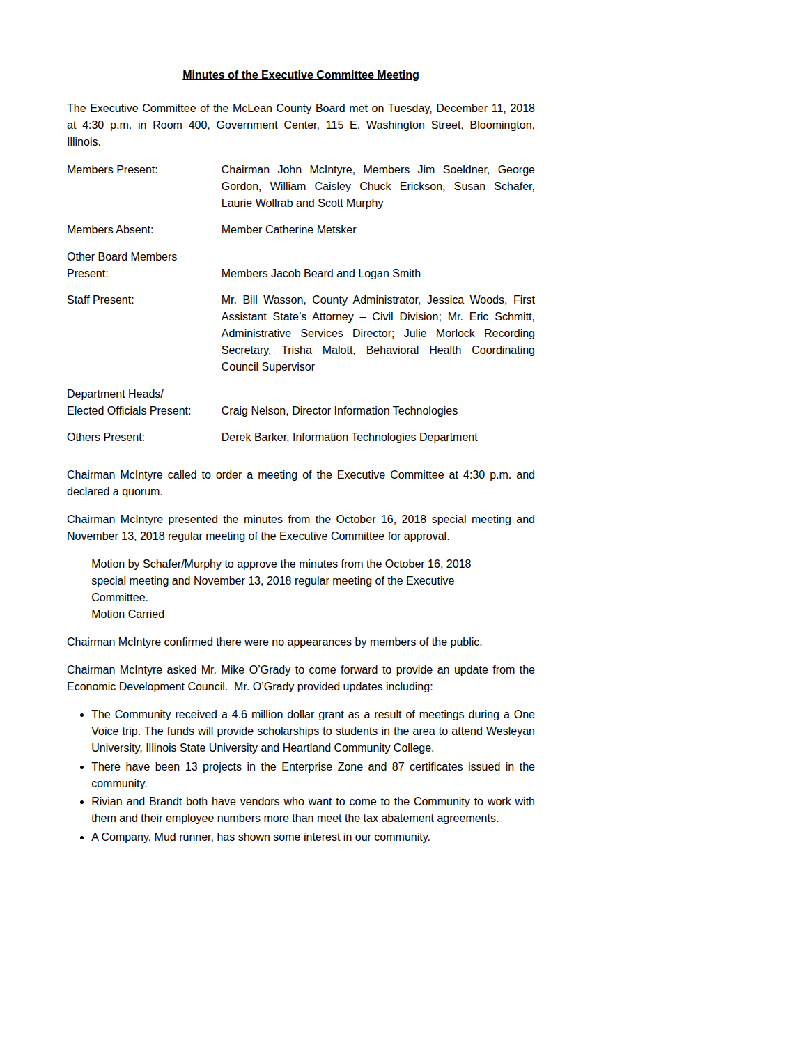Minutes of the Executive Committee Meeting
The Executive Committee of the McLean County Board met on Tuesday, December 11, 2018 at 4:30 p.m. in Room 400, Government Center, 115 E. Washington Street, Bloomington, Illinois.
| Members Present: | Chairman John McIntyre, Members Jim Soeldner, George Gordon, William Caisley Chuck Erickson, Susan Schafer, Laurie Wollrab and Scott Murphy |
| Members Absent: | Member Catherine Metsker |
| Other Board Members Present: | Members Jacob Beard and Logan Smith |
| Staff Present: | Mr. Bill Wasson, County Administrator, Jessica Woods, First Assistant State’s Attorney – Civil Division; Mr. Eric Schmitt, Administrative Services Director; Julie Morlock Recording Secretary, Trisha Malott, Behavioral Health Coordinating Council Supervisor |
| Department Heads/ Elected Officials Present: | Craig Nelson, Director Information Technologies |
| Others Present: | Derek Barker, Information Technologies Department |
Chairman McIntyre called to order a meeting of the Executive Committee at 4:30 p.m. and declared a quorum.
Chairman McIntyre presented the minutes from the October 16, 2018 special meeting and November 13, 2018 regular meeting of the Executive Committee for approval.
Motion by Schafer/Murphy to approve the minutes from the October 16, 2018
special meeting and November 13, 2018 regular meeting of the Executive
Committee.
Motion Carried
Chairman McIntyre confirmed there were no appearances by members of the public.
Chairman McIntyre asked Mr. Mike O’Grady to come forward to provide an update from the Economic Development Council. Mr. O’Grady provided updates including:
The Community received a 4.6 million dollar grant as a result of meetings during a One Voice trip. The funds will provide scholarships to students in the area to attend Wesleyan University, Illinois State University and Heartland Community College.
There have been 13 projects in the Enterprise Zone and 87 certificates issued in the community.
Rivian and Brandt both have vendors who want to come to the Community to work with them and their employee numbers more than meet the tax abatement agreements.
A Company, Mud runner, has shown some interest in our community.